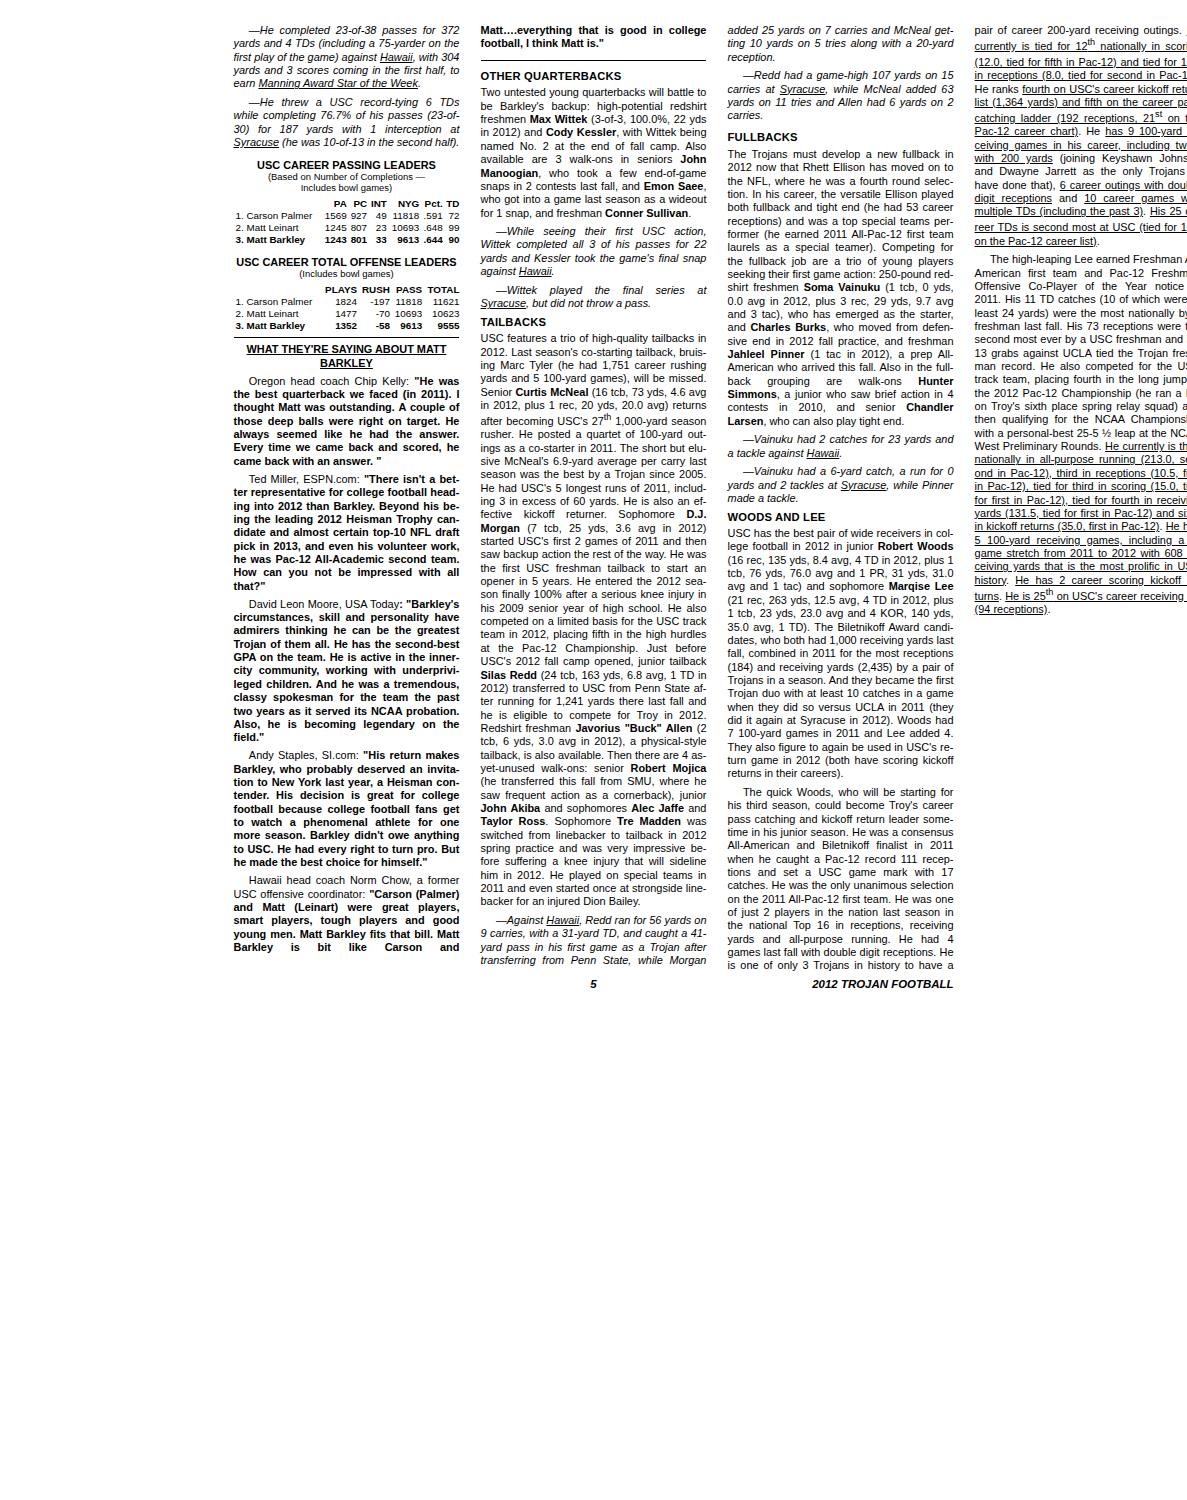—He completed 23-of-38 passes for 372 yards and 4 TDs (including a 75-yarder on the first play of the game) against Hawaii, with 304 yards and 3 scores coming in the first half, to earn Manning Award Star of the Week.
—He threw a USC record-tying 6 TDs while completing 76.7% of his passes (23-of-30) for 187 yards with 1 interception at Syracuse (he was 10-of-13 in the second half).
USC CAREER PASSING LEADERS
(Based on Number of Completions —
Includes bowl games)
| | PA | PC | INT | NYG | Pct. | TD |
| --- | --- | --- | --- | --- | --- | --- |
| 1. Carson Palmer | 1569 | 927 | 49 | 11818 | .591 | 72 |
| 2. Matt Leinart | 1245 | 807 | 23 | 10693 | .648 | 99 |
| 3. Matt Barkley | 1243 | 801 | 33 | 9613 | .644 | 90 |
USC CAREER TOTAL OFFENSE LEADERS
(Includes bowl games)
| | PLAYS | RUSH | PASS | TOTAL |
| --- | --- | --- | --- | --- |
| 1. Carson Palmer | 1824 | -197 | 11818 | 11621 |
| 2. Matt Leinart | 1477 | -70 | 10693 | 10623 |
| 3. Matt Barkley | 1352 | -58 | 9613 | 9555 |
What They're Saying About Matt Barkley
Oregon head coach Chip Kelly: "He was the best quarterback we faced (in 2011). I thought Matt was outstanding. A couple of those deep balls were right on target. He always seemed like he had the answer. Every time we came back and scored, he came back with an answer. "
Ted Miller, ESPN.com: "There isn't a better representative for college football heading into 2012 than Barkley. Beyond his being the leading 2012 Heisman Trophy candidate and almost certain top-10 NFL draft pick in 2013, and even his volunteer work, he was Pac-12 All-Academic second team. How can you not be impressed with all that?"
David Leon Moore, USA Today: "Barkley's circumstances, skill and personality have admirers thinking he can be the greatest Trojan of them all. He has the second-best GPA on the team. He is active in the inner-city community, working with underprivileged children. And he was a tremendous, classy spokesman for the team the past two years as it served its NCAA probation. Also, he is becoming legendary on the field."
Andy Staples, SI.com: "His return makes Barkley, who probably deserved an invitation to New York last year, a Heisman contender. His decision is great for college football because college football fans get to watch a phenomenal athlete for one more season. Barkley didn't owe anything to USC. He had every right to turn pro. But he made the best choice for himself."
Hawaii head coach Norm Chow, a former USC offensive coordinator: "Carson (Palmer) and Matt (Leinart) were great players, smart players, tough players and good young men. Matt Barkley fits that bill. Matt Barkley is bit like Carson and Matt….everything that is good in college football, I think Matt is."
Other Quarterbacks
Two untested young quarterbacks will battle to be Barkley's backup: high-potential redshirt freshmen Max Wittek (3-of-3, 100.0%, 22 yds in 2012) and Cody Kessler, with Wittek being named No. 2 at the end of fall camp. Also available are 3 walk-ons in seniors John Manoogian, who took a few end-of-game snaps in 2 contests last fall, and Emon Saee, who got into a game last season as a wideout for 1 snap, and freshman Conner Sullivan.
—While seeing their first USC action, Wittek completed all 3 of his passes for 22 yards and Kessler took the game's final snap against Hawaii.
—Wittek played the final series at Syracuse, but did not throw a pass.
Tailbacks
USC features a trio of high-quality tailbacks in 2012. Last season's co-starting tailback, bruising Marc Tyler (he had 1,751 career rushing yards and 5 100-yard games), will be missed. Senior Curtis McNeal (16 tcb, 73 yds, 4.6 avg in 2012, plus 1 rec, 20 yds, 20.0 avg) returns after becoming USC's 27th 1,000-yard season rusher. He posted a quartet of 100-yard outings as a co-starter in 2011. The short but elusive McNeal's 6.9-yard average per carry last season was the best by a Trojan since 2005. He had USC's 5 longest runs of 2011, including 3 in excess of 60 yards. He is also an effective kickoff returner. Sophomore D.J. Morgan (7 tcb, 25 yds, 3.6 avg in 2012) started USC's first 2 games of 2011 and then saw backup action the rest of the way. He was the first USC freshman tailback to start an opener in 5 years. He entered the 2012 season finally 100% after a serious knee injury in his 2009 senior year of high school. He also competed on a limited basis for the USC track team in 2012, placing fifth in the high hurdles at the Pac-12 Championship. Just before USC's 2012 fall camp opened, junior tailback Silas Redd (24 tcb, 163 yds, 6.8 avg, 1 TD in 2012) transferred to USC from Penn State after running for 1,241 yards there last fall and he is eligible to compete for Troy in 2012. Redshirt freshman Javorius "Buck" Allen (2 tcb, 6 yds, 3.0 avg in 2012), a physical-style tailback, is also available. Then there are 4 as-yet-unused walk-ons: senior Robert Mojica (he transferred this fall from SMU, where he saw frequent action as a cornerback), junior John Akiba and sophomores Alec Jaffe and Taylor Ross. Sophomore Tre Madden was switched from linebacker to tailback in 2012 spring practice and was very impressive before suffering a knee injury that will sideline him in 2012. He played on special teams in 2011 and even started once at strongside linebacker for an injured Dion Bailey.
—Against Hawaii, Redd ran for 56 yards on 9 carries, with a 31-yard TD, and caught a 41-yard pass in his first game as a Trojan after transferring from Penn State, while Morgan added 25 yards on 7 carries and McNeal getting 10 yards on 5 tries along with a 20-yard reception.
—Redd had a game-high 107 yards on 15 carries at Syracuse, while McNeal added 63 yards on 11 tries and Allen had 6 yards on 2 carries.
Fullbacks
The Trojans must develop a new fullback in 2012 now that Rhett Ellison has moved on to the NFL, where he was a fourth round selection. In his career, the versatile Ellison played both fullback and tight end (he had 53 career receptions) and was a top special teams performer (he earned 2011 All-Pac-12 first team laurels as a special teamer). Competing for the fullback job are a trio of young players seeking their first game action: 250-pound redshirt freshmen Soma Vainuku (1 tcb, 0 yds, 0.0 avg in 2012, plus 3 rec, 29 yds, 9.7 avg and 3 tac), who has emerged as the starter, and Charles Burks, who moved from defensive end in 2012 fall practice, and freshman Jahleel Pinner (1 tac in 2012), a prep All-American who arrived this fall. Also in the fullback grouping are walk-ons Hunter Simmons, a junior who saw brief action in 4 contests in 2010, and senior Chandler Larsen, who can also play tight end.
—Vainuku had 2 catches for 23 yards and a tackle against Hawaii.
—Vainuku had a 6-yard catch, a run for 0 yards and 2 tackles at Syracuse, while Pinner made a tackle.
Woods and Lee
USC has the best pair of wide receivers in college football in 2012 in junior Robert Woods (16 rec, 135 yds, 8.4 avg, 4 TD in 2012, plus 1 tcb, 76 yds, 76.0 avg and 1 PR, 31 yds, 31.0 avg and 1 tac) and sophomore Marqise Lee (21 rec, 263 yds, 12.5 avg, 4 TD in 2012, plus 1 tcb, 23 yds, 23.0 avg and 4 KOR, 140 yds, 35.0 avg, 1 TD). The Biletnikoff Award candidates, who both had 1,000 receiving yards last fall, combined in 2011 for the most receptions (184) and receiving yards (2,435) by a pair of Trojans in a season. And they became the first Trojan duo with at least 10 catches in a game when they did so versus UCLA in 2011 (they did it again at Syracuse in 2012). Woods had 7 100-yard games in 2011 and Lee added 4. They also figure to again be used in USC's return game in 2012 (both have scoring kickoff returns in their careers).
The quick Woods, who will be starting for his third season, could become Troy's career pass catching and kickoff return leader sometime in his junior season. He was a consensus All-American and Biletnikoff finalist in 2011 when he caught a Pac-12 record 111 receptions and set a USC game mark with 17 catches. He was the only unanimous selection on the 2011 All-Pac-12 first team. He was one of just 2 players in the nation last season in the national Top 16 in receptions, receiving yards and all-purpose running. He had 4 games last fall with double digit receptions. He is one of only 3 Trojans in history to have a pair of career 200-yard receiving outings. He currently is tied for 12th nationally in scoring (12.0, tied for fifth in Pac-12) and tied for 15th in receptions (8.0, tied for second in Pac-12). He ranks fourth on USC's career kickoff return list (1,364 yards) and fifth on the career pass catching ladder (192 receptions, 21st on the Pac-12 career chart). He has 9 100-yard receiving games in his career, including twice with 200 yards (joining Keyshawn Johnson and Dwayne Jarrett as the only Trojans to have done that), 6 career outings with double digit receptions and 10 career games with multiple TDs (including the past 3). His 25 career TDs is second most at USC (tied for 13th on the Pac-12 career list).
The high-leaping Lee earned Freshman All-American first team and Pac-12 Freshman Offensive Co-Player of the Year notice in 2011. His 11 TD catches (10 of which were at least 24 yards) were the most nationally by a freshman last fall. His 73 receptions were the second most ever by a USC freshman and his 13 grabs against UCLA tied the Trojan freshman record. He also competed for the USC track team, placing fourth in the long jump at the 2012 Pac-12 Championship (he ran a leg on Troy's sixth place spring relay squad) and then qualifying for the NCAA Championship with a personal-best 25-5 ½ leap at the NCAA West Preliminary Rounds. He currently is third nationally in all-purpose running (213.0, second in Pac-12), third in receptions (10.5, first in Pac-12), tied for third in scoring (15.0, tied for first in Pac-12), tied for fourth in receiving yards (131.5, tied for first in Pac-12) and sixth in kickoff returns (35.0, first in Pac-12). He has 5 100-yard receiving games, including a 3-game stretch from 2011 to 2012 with 608 receiving yards that is the most prolific in USC history. He has 2 career scoring kickoff returns. He is 25th on USC's career receiving list (94 receptions).
5
2012 TROJAN FOOTBALL